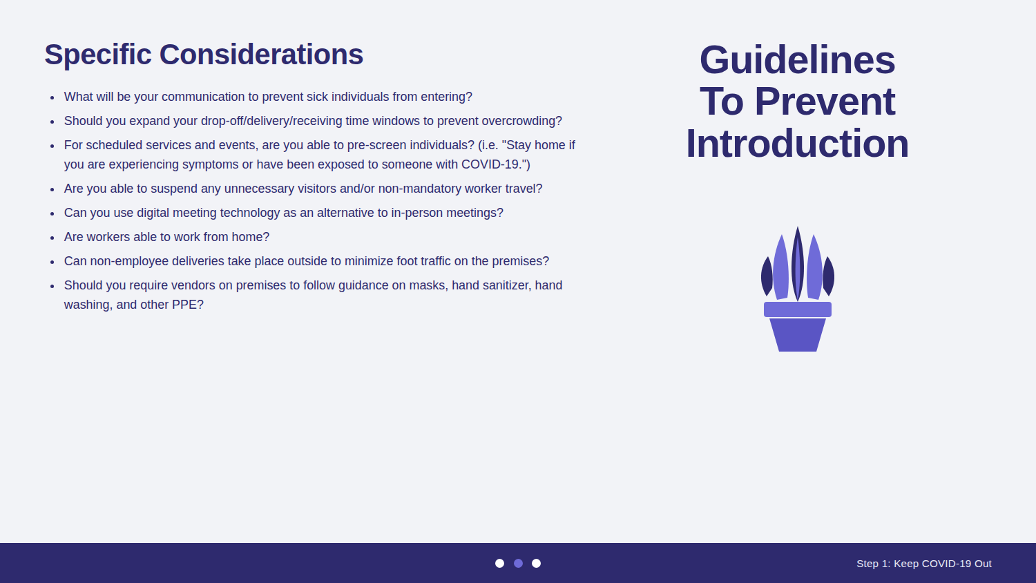Specific Considerations
What will be your communication to prevent sick individuals from entering?
Should you expand your drop-off/delivery/receiving time windows to prevent overcrowding?
For scheduled services and events, are you able to pre-screen individuals? (i.e. "Stay home if you are experiencing symptoms or have been exposed to someone with COVID-19.")
Are you able to suspend any unnecessary visitors and/or non-mandatory worker travel?
Can you use digital meeting technology as an alternative to in-person meetings?
Are workers able to work from home?
Can non-employee deliveries take place outside to minimize foot traffic on the premises?
Should you require vendors on premises to follow guidance on masks, hand sanitizer, hand washing, and other PPE?
Guidelines
To Prevent
Introduction
Step 1: Keep COVID-19 Out